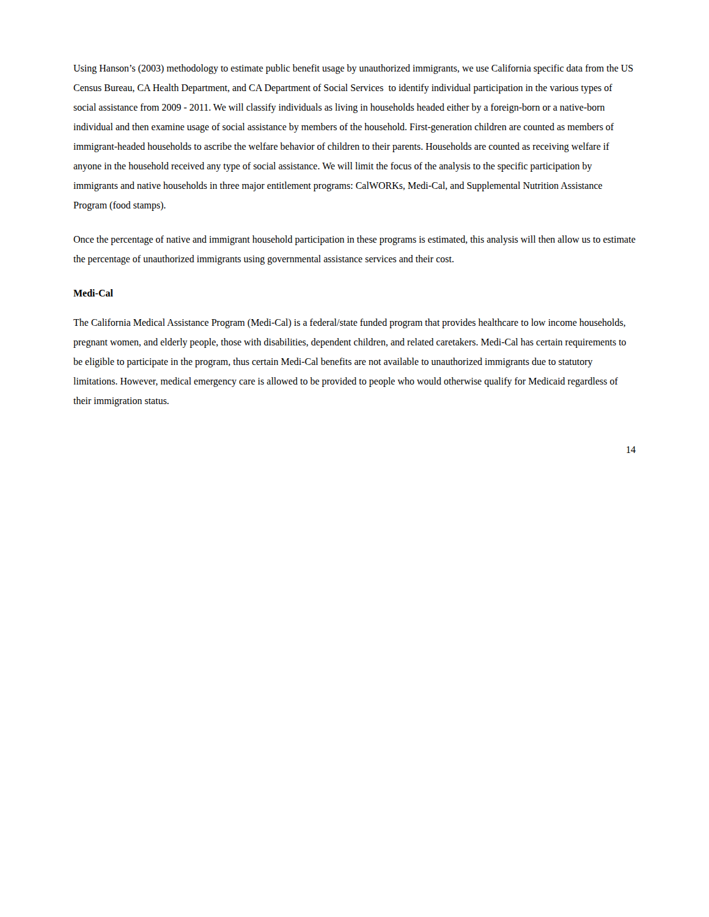Using Hanson’s (2003) methodology to estimate public benefit usage by unauthorized immigrants, we use California specific data from the US Census Bureau, CA Health Department, and CA Department of Social Services to identify individual participation in the various types of social assistance from 2009 - 2011. We will classify individuals as living in households headed either by a foreign-born or a native-born individual and then examine usage of social assistance by members of the household. First-generation children are counted as members of immigrant-headed households to ascribe the welfare behavior of children to their parents. Households are counted as receiving welfare if anyone in the household received any type of social assistance. We will limit the focus of the analysis to the specific participation by immigrants and native households in three major entitlement programs: CalWORKs, Medi-Cal, and Supplemental Nutrition Assistance Program (food stamps).
Once the percentage of native and immigrant household participation in these programs is estimated, this analysis will then allow us to estimate the percentage of unauthorized immigrants using governmental assistance services and their cost.
Medi-Cal
The California Medical Assistance Program (Medi-Cal) is a federal/state funded program that provides healthcare to low income households, pregnant women, and elderly people, those with disabilities, dependent children, and related caretakers. Medi-Cal has certain requirements to be eligible to participate in the program, thus certain Medi-Cal benefits are not available to unauthorized immigrants due to statutory limitations. However, medical emergency care is allowed to be provided to people who would otherwise qualify for Medicaid regardless of their immigration status.
14